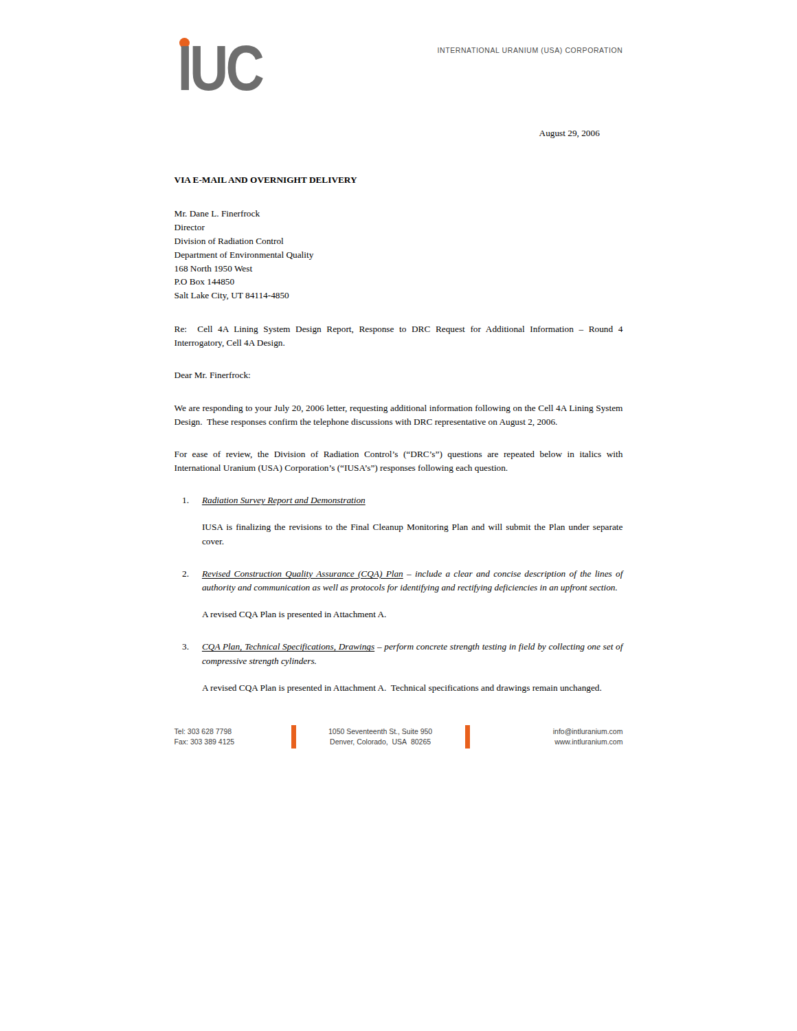IUC
INTERNATIONAL URANIUM (USA) CORPORATION
August 29, 2006
VIA E-MAIL AND OVERNIGHT DELIVERY
Mr. Dane L. Finerfrock
Director
Division of Radiation Control
Department of Environmental Quality
168 North 1950 West
P.O Box 144850
Salt Lake City, UT 84114-4850
Re: Cell 4A Lining System Design Report, Response to DRC Request for Additional Information – Round 4 Interrogatory, Cell 4A Design.
Dear Mr. Finerfrock:
We are responding to your July 20, 2006 letter, requesting additional information following on the Cell 4A Lining System Design. These responses confirm the telephone discussions with DRC representative on August 2, 2006.
For ease of review, the Division of Radiation Control’s (“DRC’s”) questions are repeated below in italics with International Uranium (USA) Corporation’s (“IUSA’s”) responses following each question.
Radiation Survey Report and Demonstration
IUSA is finalizing the revisions to the Final Cleanup Monitoring Plan and will submit the Plan under separate cover.
Revised Construction Quality Assurance (CQA) Plan – include a clear and concise description of the lines of authority and communication as well as protocols for identifying and rectifying deficiencies in an upfront section.
A revised CQA Plan is presented in Attachment A.
CQA Plan, Technical Specifications, Drawings – perform concrete strength testing in field by collecting one set of compressive strength cylinders.
A revised CQA Plan is presented in Attachment A. Technical specifications and drawings remain unchanged.
Tel: 303 628 7798
Fax: 303 389 4125
1050 Seventeenth St., Suite 950
Denver, Colorado, USA 80265
info@intluranium.com
www.intluranium.com